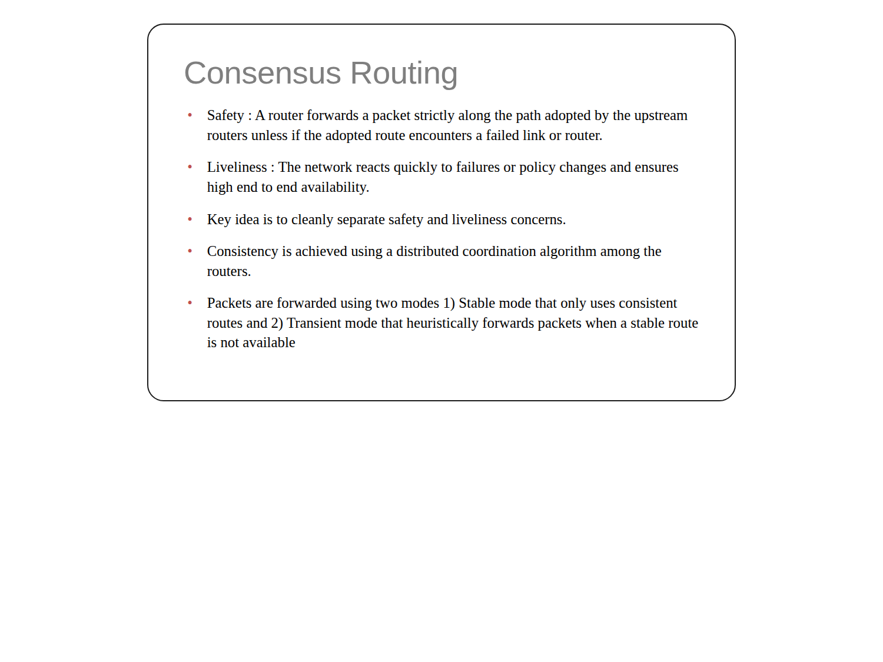Consensus Routing
Safety : A router forwards a packet strictly along the path adopted by the upstream routers unless if the adopted route encounters a failed link or router.
Liveliness : The network reacts quickly to failures or policy changes and ensures high end to end availability.
Key idea is to cleanly separate safety and liveliness concerns.
Consistency is achieved using a distributed coordination algorithm among the routers.
Packets are forwarded using two modes 1) Stable mode that only uses consistent routes and 2) Transient mode that heuristically forwards packets when a stable route is not available